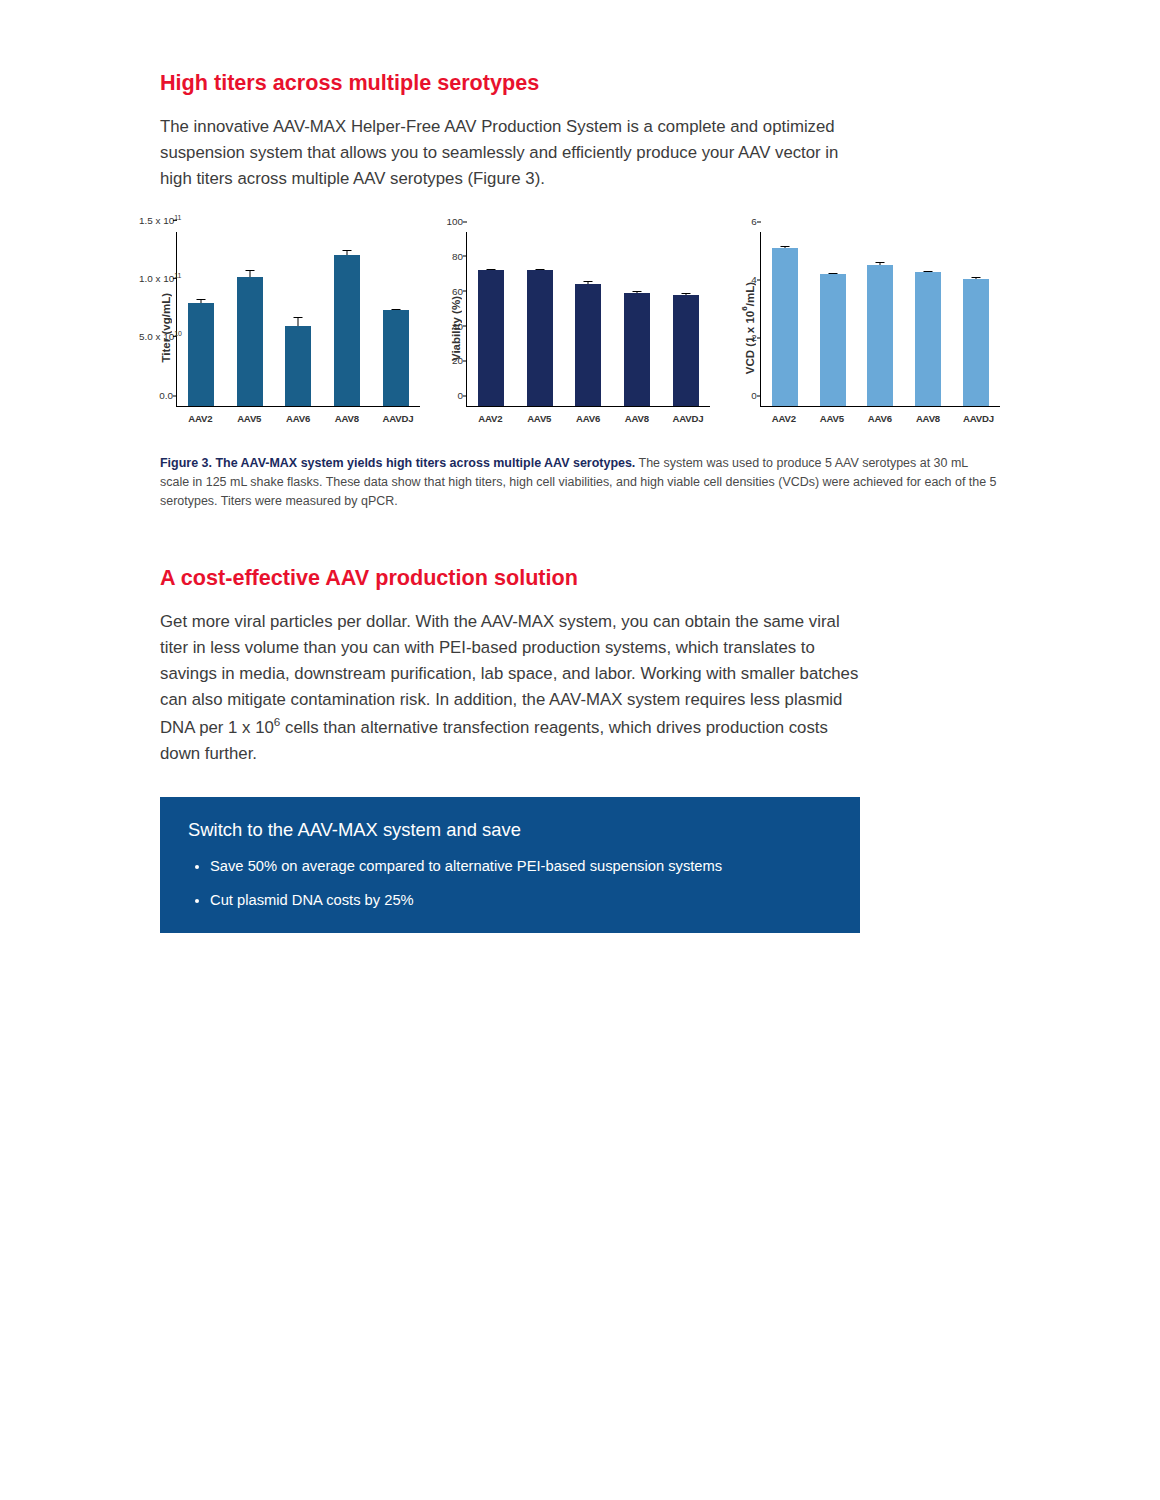High titers across multiple serotypes
The innovative AAV-MAX Helper-Free AAV Production System is a complete and optimized suspension system that allows you to seamlessly and efficiently produce your AAV vector in high titers across multiple AAV serotypes (Figure 3).
Titer (vg/mL)
1.5 x 1011
1.0 x 1011
5.0 x 1010
0.0
AAV2 AAV5 AAV6 AAV8 AAVDJ
Viability (%)
100
80
60
40
20
0
AAV2 AAV5 AAV6 AAV8 AAVDJ
VCD (1 x 106/mL)
6
4
2
0
AAV2 AAV5 AAV6 AAV8 AAVDJ
Figure 3. The AAV-MAX system yields high titers across multiple AAV serotypes. The system was used to produce 5 AAV serotypes at 30 mL scale in 125 mL shake flasks. These data show that high titers, high cell viabilities, and high viable cell densities (VCDs) were achieved for each of the 5 serotypes. Titers were measured by qPCR.
A cost-effective AAV production solution
Get more viral particles per dollar. With the AAV-MAX system, you can obtain the same viral titer in less volume than you can with PEI-based production systems, which translates to savings in media, downstream purification, lab space, and labor. Working with smaller batches can also mitigate contamination risk. In addition, the AAV-MAX system requires less plasmid DNA per 1 x 106 cells than alternative transfection reagents, which drives production costs down further.
Switch to the AAV-MAX system and save
Save 50% on average compared to alternative PEI-based suspension systems
Cut plasmid DNA costs by 25%